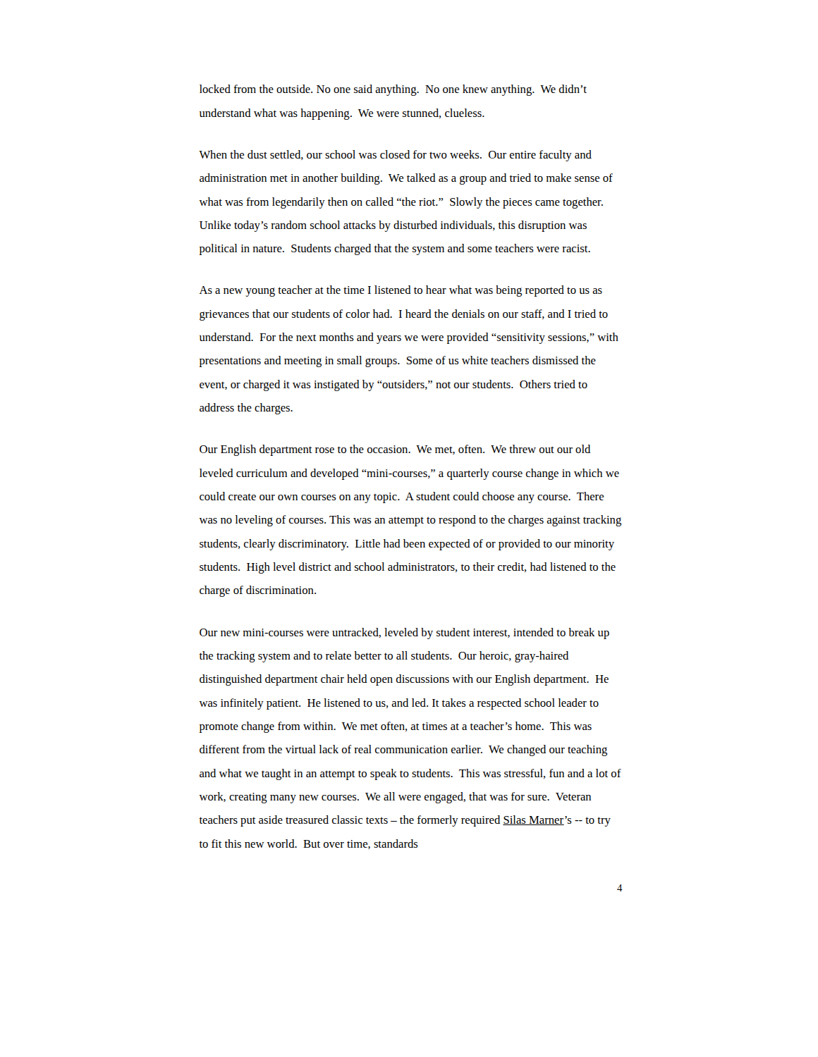locked from the outside. No one said anything. No one knew anything. We didn’t understand what was happening. We were stunned, clueless.
When the dust settled, our school was closed for two weeks. Our entire faculty and administration met in another building. We talked as a group and tried to make sense of what was from legendarily then on called “the riot.” Slowly the pieces came together. Unlike today’s random school attacks by disturbed individuals, this disruption was political in nature. Students charged that the system and some teachers were racist.
As a new young teacher at the time I listened to hear what was being reported to us as grievances that our students of color had. I heard the denials on our staff, and I tried to understand. For the next months and years we were provided “sensitivity sessions,” with presentations and meeting in small groups. Some of us white teachers dismissed the event, or charged it was instigated by “outsiders,” not our students. Others tried to address the charges.
Our English department rose to the occasion. We met, often. We threw out our old leveled curriculum and developed “mini-courses,” a quarterly course change in which we could create our own courses on any topic. A student could choose any course. There was no leveling of courses. This was an attempt to respond to the charges against tracking students, clearly discriminatory. Little had been expected of or provided to our minority students. High level district and school administrators, to their credit, had listened to the charge of discrimination.
Our new mini-courses were untracked, leveled by student interest, intended to break up the tracking system and to relate better to all students. Our heroic, gray-haired distinguished department chair held open discussions with our English department. He was infinitely patient. He listened to us, and led. It takes a respected school leader to promote change from within. We met often, at times at a teacher’s home. This was different from the virtual lack of real communication earlier. We changed our teaching and what we taught in an attempt to speak to students. This was stressful, fun and a lot of work, creating many new courses. We all were engaged, that was for sure. Veteran teachers put aside treasured classic texts – the formerly required Silas Marner’s -- to try to fit this new world. But over time, standards
4